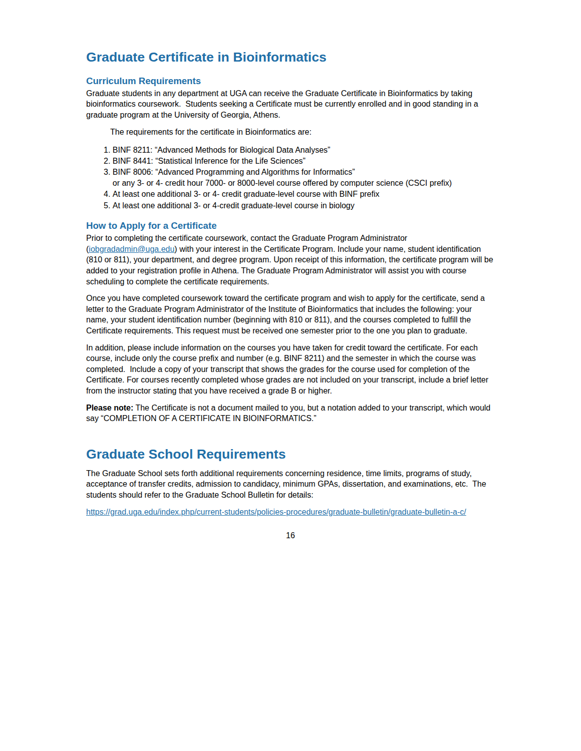Graduate Certificate in Bioinformatics
Curriculum Requirements
Graduate students in any department at UGA can receive the Graduate Certificate in Bioinformatics by taking bioinformatics coursework. Students seeking a Certificate must be currently enrolled and in good standing in a graduate program at the University of Georgia, Athens.
The requirements for the certificate in Bioinformatics are:
BINF 8211: “Advanced Methods for Biological Data Analyses”
BINF 8441: “Statistical Inference for the Life Sciences”
BINF 8006: “Advanced Programming and Algorithms for Informatics”
or any 3- or 4- credit hour 7000- or 8000-level course offered by computer science (CSCI prefix)
At least one additional 3- or 4- credit graduate-level course with BINF prefix
At least one additional 3- or 4-credit graduate-level course in biology
How to Apply for a Certificate
Prior to completing the certificate coursework, contact the Graduate Program Administrator (iobgradadmin@uga.edu) with your interest in the Certificate Program. Include your name, student identification (810 or 811), your department, and degree program. Upon receipt of this information, the certificate program will be added to your registration profile in Athena. The Graduate Program Administrator will assist you with course scheduling to complete the certificate requirements.
Once you have completed coursework toward the certificate program and wish to apply for the certificate, send a letter to the Graduate Program Administrator of the Institute of Bioinformatics that includes the following: your name, your student identification number (beginning with 810 or 811), and the courses completed to fulfill the Certificate requirements. This request must be received one semester prior to the one you plan to graduate.
In addition, please include information on the courses you have taken for credit toward the certificate. For each course, include only the course prefix and number (e.g. BINF 8211) and the semester in which the course was completed. Include a copy of your transcript that shows the grades for the course used for completion of the Certificate. For courses recently completed whose grades are not included on your transcript, include a brief letter from the instructor stating that you have received a grade B or higher.
Please note: The Certificate is not a document mailed to you, but a notation added to your transcript, which would say “COMPLETION OF A CERTIFICATE IN BIOINFORMATICS.”
Graduate School Requirements
The Graduate School sets forth additional requirements concerning residence, time limits, programs of study, acceptance of transfer credits, admission to candidacy, minimum GPAs, dissertation, and examinations, etc. The students should refer to the Graduate School Bulletin for details:
https://grad.uga.edu/index.php/current-students/policies-procedures/graduate-bulletin/graduate-bulletin-a-c/
16